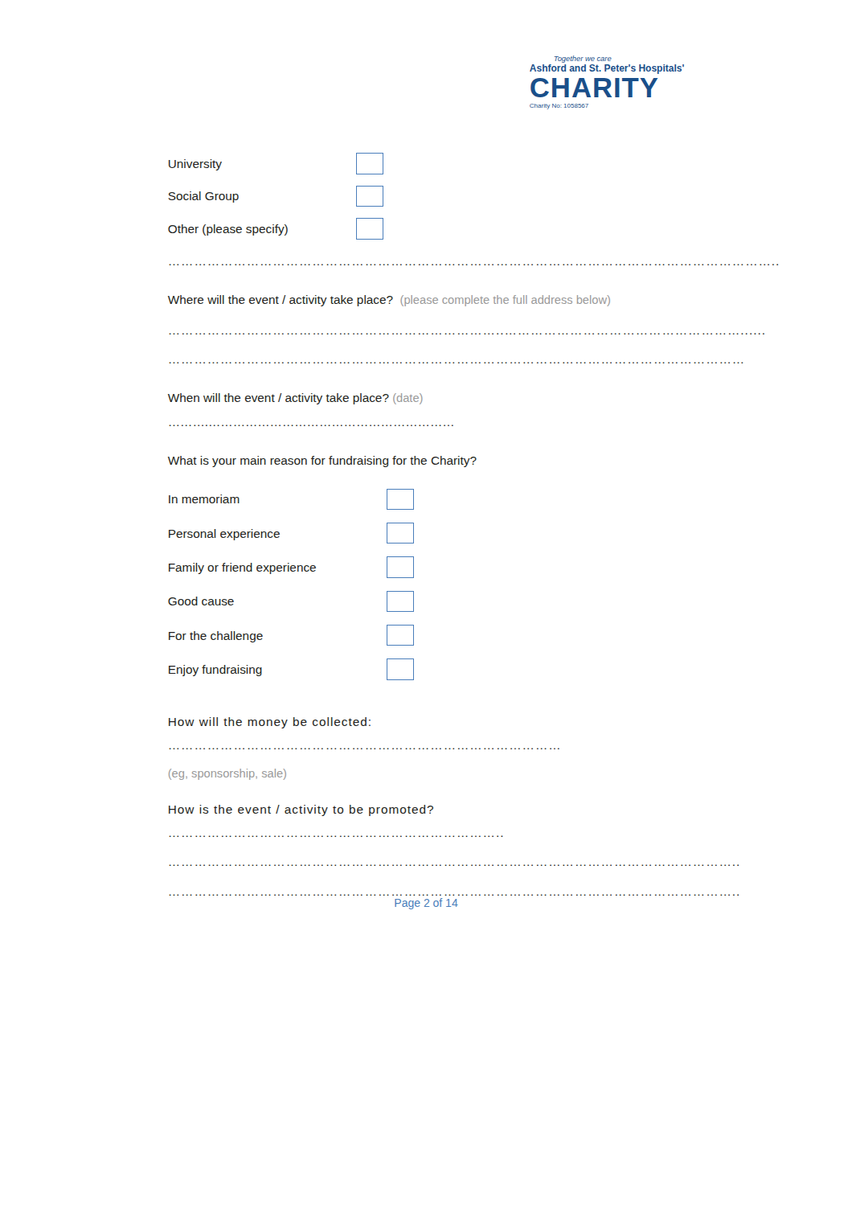Together we care
Ashford and St. Peter's Hospitals'
CHARITY
Charity No: 1058567
University
Social Group
Other (please specify)
…………………………………………………………………………………………………………………………..
Where will the event / activity take place? (please complete the full address below)
…………………………………………………………………..………………………………………………......
……………………………………………………………………………………………………………………
When will the event / activity take place? (date) ……….……………………………………………………
What is your main reason for fundraising for the Charity?
In memoriam
Personal experience
Family or friend experience
Good cause
For the challenge
Enjoy fundraising
How will the money be collected: ………………………………………………………………………………
(eg, sponsorship, sale)
How is the event / activity to be promoted? …………………………………………………………………..
…………………………………………………………………………………………………………………..
…………………………………………………………………………………………………………………..
Page 2 of 14